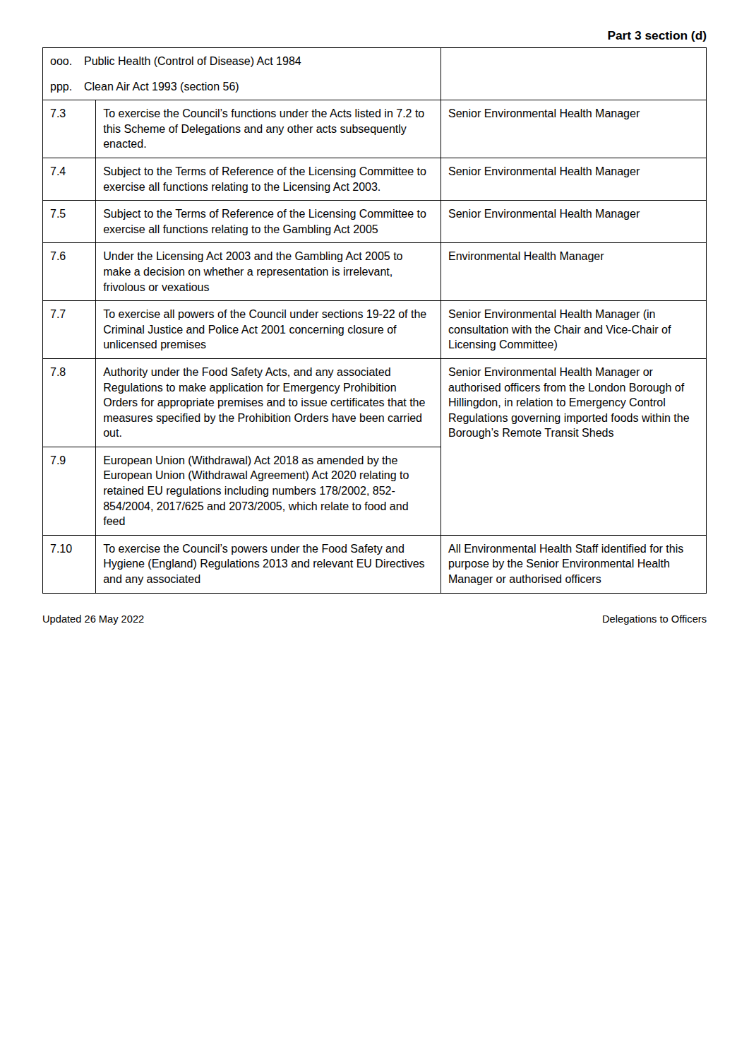Part 3 section (d)
| ooo. Public Health (Control of Disease) Act 1984 ppp. Clean Air Act 1993 (section 56) | |
| 7.3 | To exercise the Council’s functions under the Acts listed in 7.2 to this Scheme of Delegations and any other acts subsequently enacted. | Senior Environmental Health Manager |
| 7.4 | Subject to the Terms of Reference of the Licensing Committee to exercise all functions relating to the Licensing Act 2003. | Senior Environmental Health Manager |
| 7.5 | Subject to the Terms of Reference of the Licensing Committee to exercise all functions relating to the Gambling Act 2005 | Senior Environmental Health Manager |
| 7.6 | Under the Licensing Act 2003 and the Gambling Act 2005 to make a decision on whether a representation is irrelevant, frivolous or vexatious | Environmental Health Manager |
| 7.7 | To exercise all powers of the Council under sections 19-22 of the Criminal Justice and Police Act 2001 concerning closure of unlicensed premises | Senior Environmental Health Manager (in consultation with the Chair and Vice-Chair of Licensing Committee) |
| 7.8 | Authority under the Food Safety Acts, and any associated Regulations to make application for Emergency Prohibition Orders for appropriate premises and to issue certificates that the measures specified by the Prohibition Orders have been carried out. | Senior Environmental Health Manager or authorised officers from the London Borough of Hillingdon, in relation to Emergency Control Regulations governing imported foods within the Borough’s Remote Transit Sheds |
| 7.9 | European Union (Withdrawal) Act 2018 as amended by the European Union (Withdrawal Agreement) Act 2020 relating to retained EU regulations including numbers 178/2002, 852-854/2004, 2017/625 and 2073/2005, which relate to food and feed |
| 7.10 | To exercise the Council’s powers under the Food Safety and Hygiene (England) Regulations 2013 and relevant EU Directives and any associated | All Environmental Health Staff identified for this purpose by the Senior Environmental Health Manager or authorised officers |
Updated 26 May 2022 Delegations to Officers